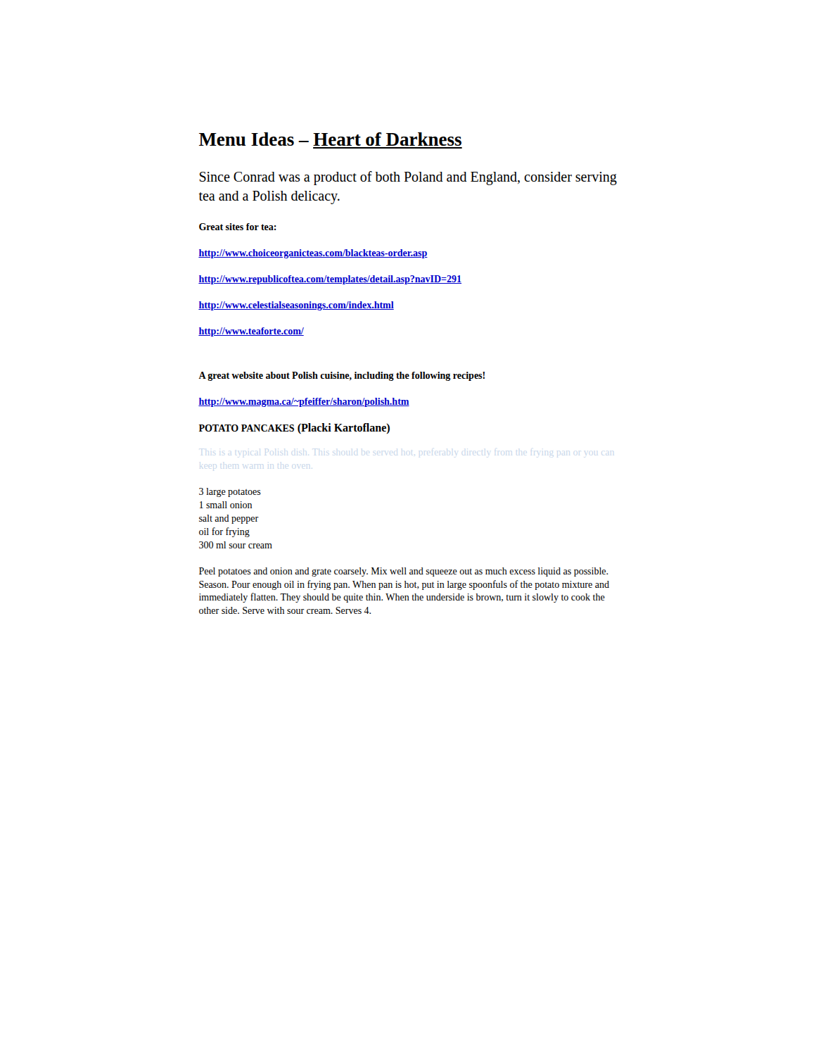Menu Ideas – Heart of Darkness
Since Conrad was a product of both Poland and England, consider serving tea and a Polish delicacy.
Great sites for tea:
http://www.choiceorganicteas.com/blackteas-order.asp
http://www.republicoftea.com/templates/detail.asp?navID=291
http://www.celestialseasonings.com/index.html
http://www.teaforte.com/
A great website about Polish cuisine, including the following recipes!
http://www.magma.ca/~pfeiffer/sharon/polish.htm
POTATO PANCAKES
(Placki Kartoflane)
This is a typical Polish dish. This should be served hot, preferably directly from the frying pan or you can keep them warm in the oven.
3 large potatoes
1 small onion
salt and pepper
oil for frying
300 ml sour cream
Peel potatoes and onion and grate coarsely. Mix well and squeeze out as much excess liquid as possible. Season. Pour enough oil in frying pan. When pan is hot, put in large spoonfuls of the potato mixture and immediately flatten. They should be quite thin. When the underside is brown, turn it slowly to cook the other side. Serve with sour cream. Serves 4.